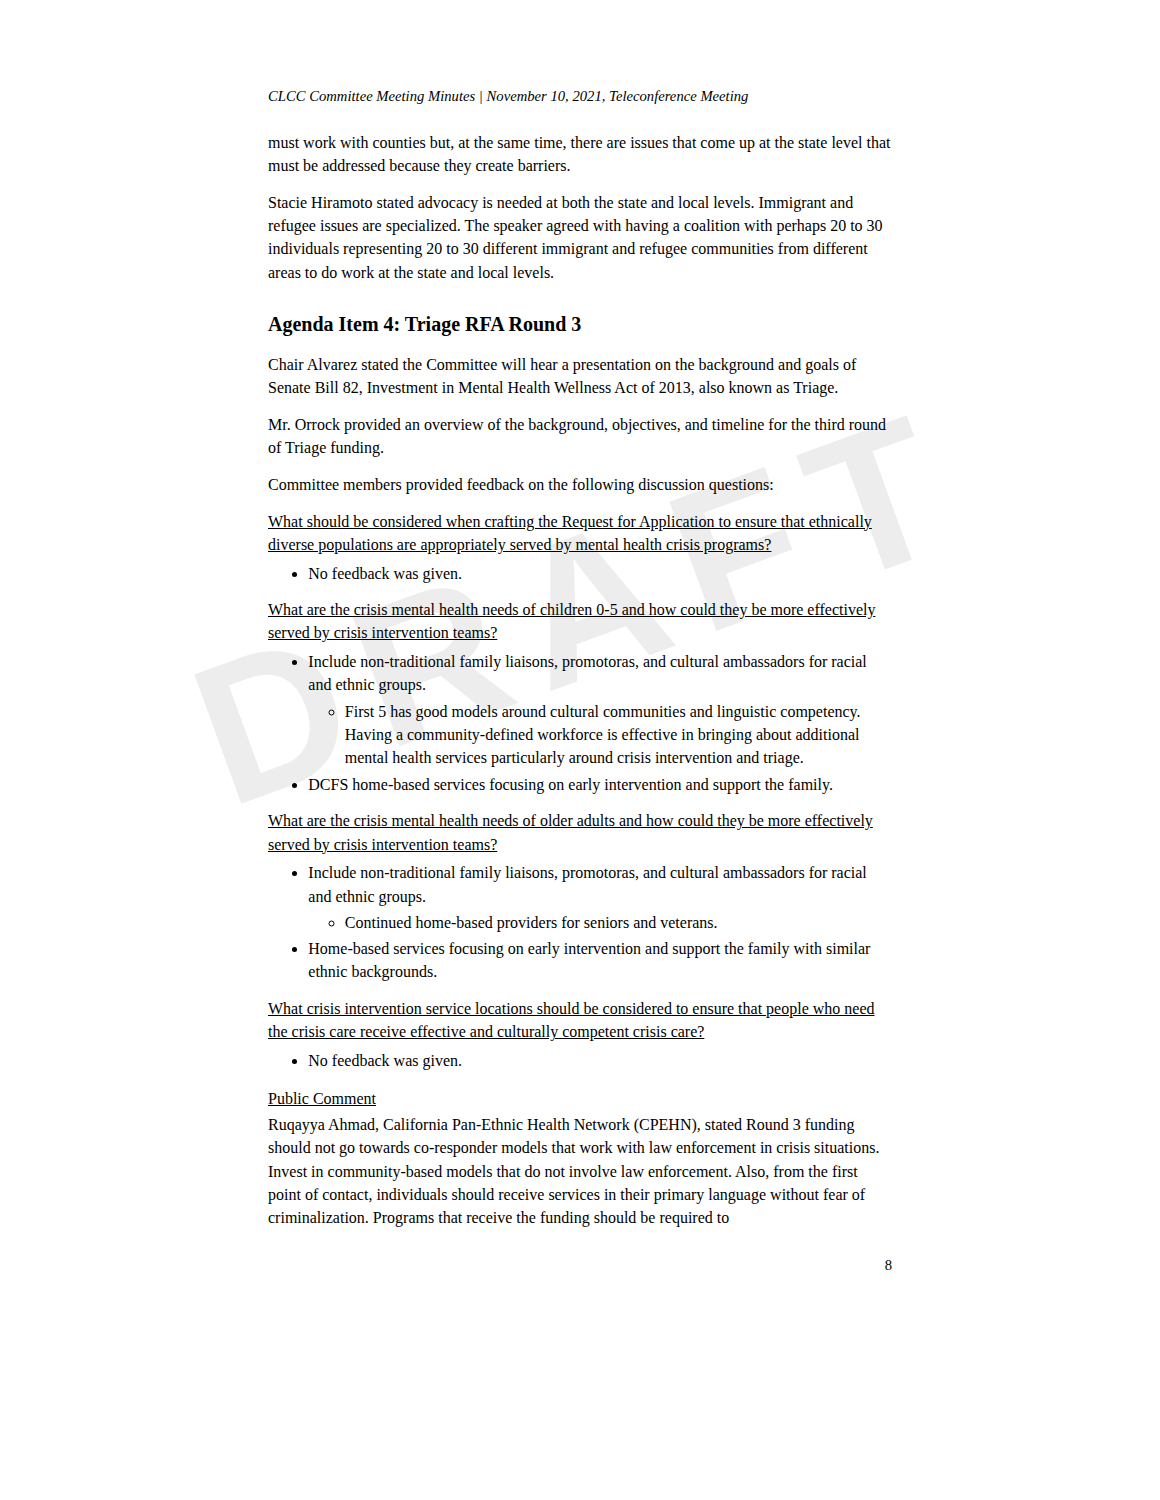DRAFT
CLCC Committee Meeting Minutes | November 10, 2021, Teleconference Meeting
must work with counties but, at the same time, there are issues that come up at the state level that must be addressed because they create barriers.
Stacie Hiramoto stated advocacy is needed at both the state and local levels. Immigrant and refugee issues are specialized. The speaker agreed with having a coalition with perhaps 20 to 30 individuals representing 20 to 30 different immigrant and refugee communities from different areas to do work at the state and local levels.
Agenda Item 4: Triage RFA Round 3
Chair Alvarez stated the Committee will hear a presentation on the background and goals of Senate Bill 82, Investment in Mental Health Wellness Act of 2013, also known as Triage.
Mr. Orrock provided an overview of the background, objectives, and timeline for the third round of Triage funding.
Committee members provided feedback on the following discussion questions:
What should be considered when crafting the Request for Application to ensure that ethnically diverse populations are appropriately served by mental health crisis programs?
No feedback was given.
What are the crisis mental health needs of children 0-5 and how could they be more effectively served by crisis intervention teams?
Include non-traditional family liaisons, promotoras, and cultural ambassadors for racial and ethnic groups.
First 5 has good models around cultural communities and linguistic competency. Having a community-defined workforce is effective in bringing about additional mental health services particularly around crisis intervention and triage.
DCFS home-based services focusing on early intervention and support the family.
What are the crisis mental health needs of older adults and how could they be more effectively served by crisis intervention teams?
Include non-traditional family liaisons, promotoras, and cultural ambassadors for racial and ethnic groups.
Continued home-based providers for seniors and veterans.
Home-based services focusing on early intervention and support the family with similar ethnic backgrounds.
What crisis intervention service locations should be considered to ensure that people who need the crisis care receive effective and culturally competent crisis care?
No feedback was given.
Public Comment
Ruqayya Ahmad, California Pan-Ethnic Health Network (CPEHN), stated Round 3 funding should not go towards co-responder models that work with law enforcement in crisis situations. Invest in community-based models that do not involve law enforcement. Also, from the first point of contact, individuals should receive services in their primary language without fear of criminalization. Programs that receive the funding should be required to
8